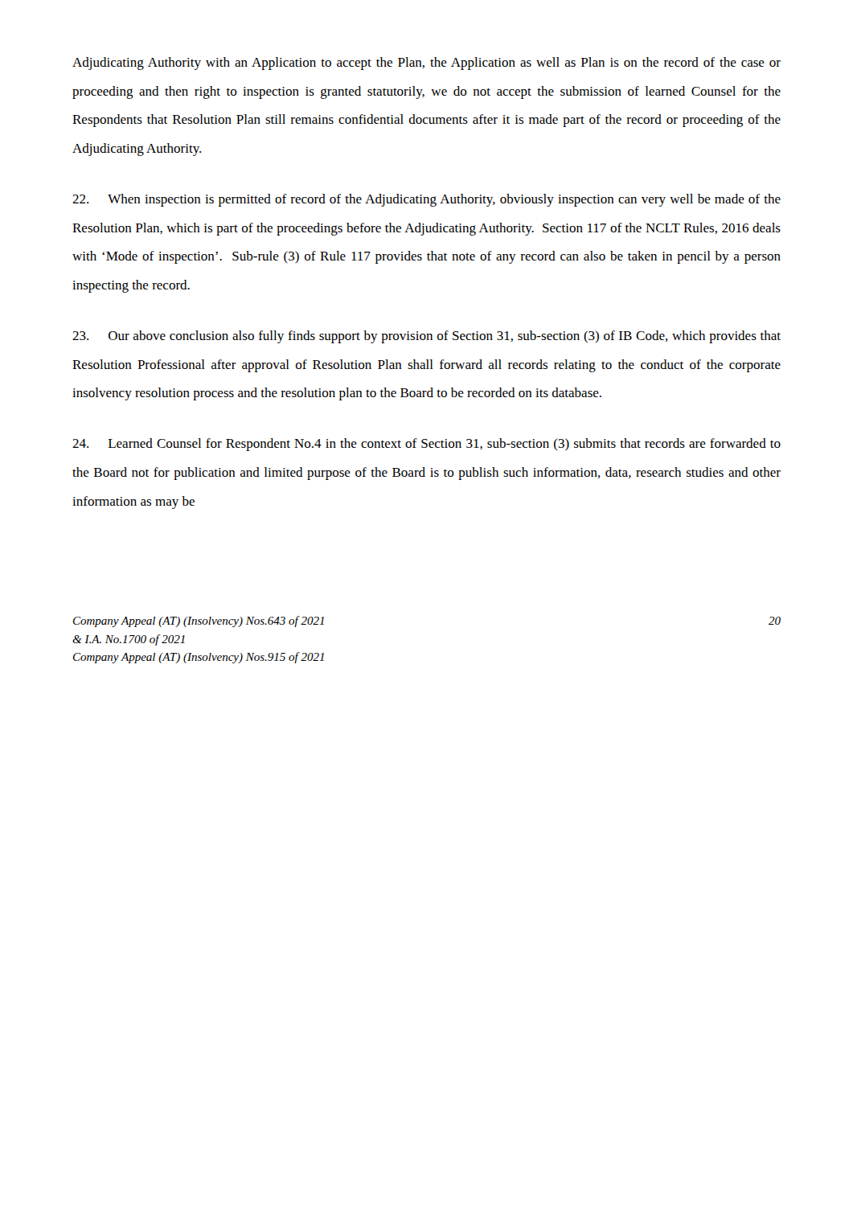Adjudicating Authority with an Application to accept the Plan, the Application as well as Plan is on the record of the case or proceeding and then right to inspection is granted statutorily, we do not accept the submission of learned Counsel for the Respondents that Resolution Plan still remains confidential documents after it is made part of the record or proceeding of the Adjudicating Authority.
22. When inspection is permitted of record of the Adjudicating Authority, obviously inspection can very well be made of the Resolution Plan, which is part of the proceedings before the Adjudicating Authority. Section 117 of the NCLT Rules, 2016 deals with ‘Mode of inspection’. Sub-rule (3) of Rule 117 provides that note of any record can also be taken in pencil by a person inspecting the record.
23. Our above conclusion also fully finds support by provision of Section 31, sub-section (3) of IB Code, which provides that Resolution Professional after approval of Resolution Plan shall forward all records relating to the conduct of the corporate insolvency resolution process and the resolution plan to the Board to be recorded on its database.
24. Learned Counsel for Respondent No.4 in the context of Section 31, sub-section (3) submits that records are forwarded to the Board not for publication and limited purpose of the Board is to publish such information, data, research studies and other information as may be
20 Company Appeal (AT) (Insolvency) Nos.643 of 2021
& I.A. No.1700 of 2021
Company Appeal (AT) (Insolvency) Nos.915 of 2021